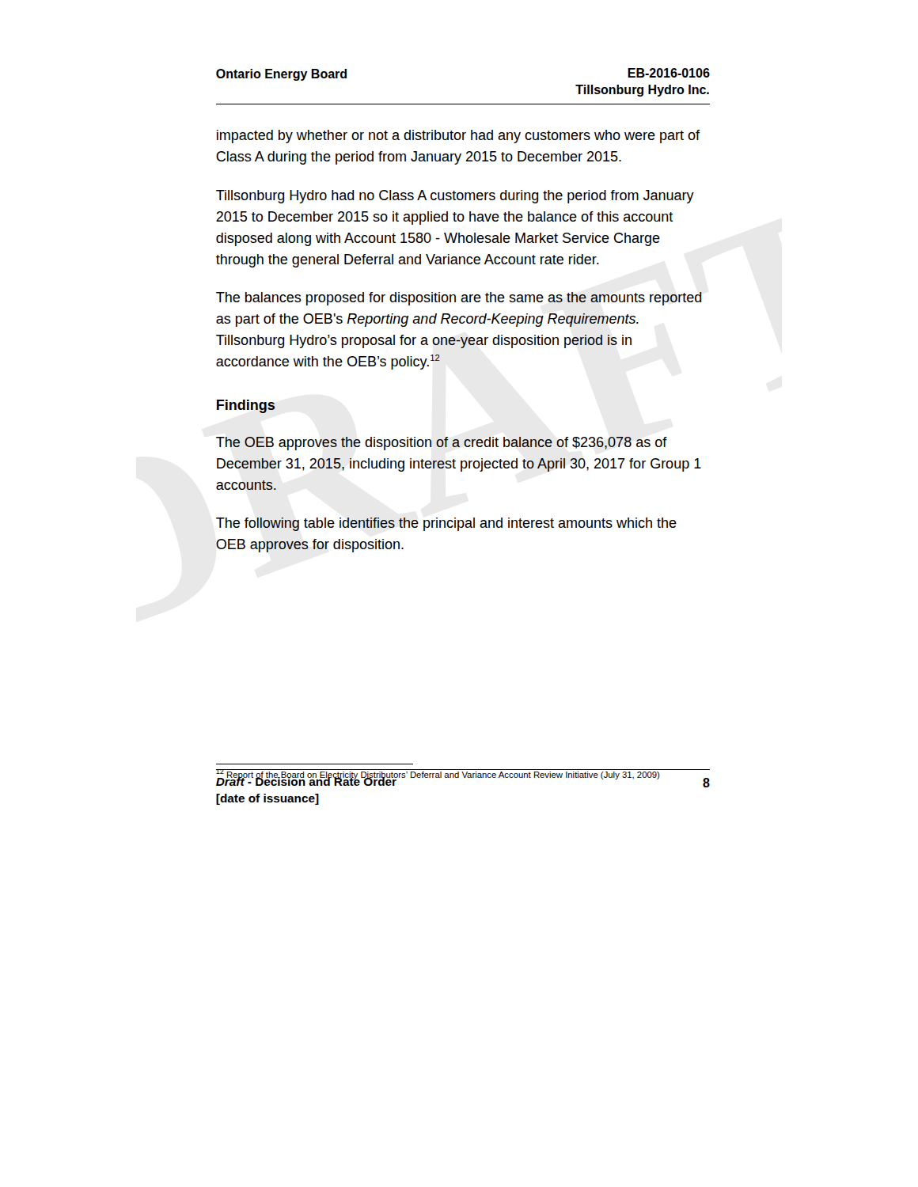DRAFT
Ontario Energy Board
EB-2016-0106
Tillsonburg Hydro Inc.
impacted by whether or not a distributor had any customers who were part of Class A during the period from January 2015 to December 2015.
Tillsonburg Hydro had no Class A customers during the period from January 2015 to December 2015 so it applied to have the balance of this account disposed along with Account 1580 - Wholesale Market Service Charge through the general Deferral and Variance Account rate rider.
The balances proposed for disposition are the same as the amounts reported as part of the OEB's Reporting and Record-Keeping Requirements. Tillsonburg Hydro’s proposal for a one-year disposition period is in accordance with the OEB’s policy.12
Findings
The OEB approves the disposition of a credit balance of $236,078 as of December 31, 2015, including interest projected to April 30, 2017 for Group 1 accounts.
The following table identifies the principal and interest amounts which the OEB approves for disposition.
12 Report of the Board on Electricity Distributors’ Deferral and Variance Account Review Initiative (July 31, 2009)
Draft - Decision and Rate Order
[date of issuance]
8